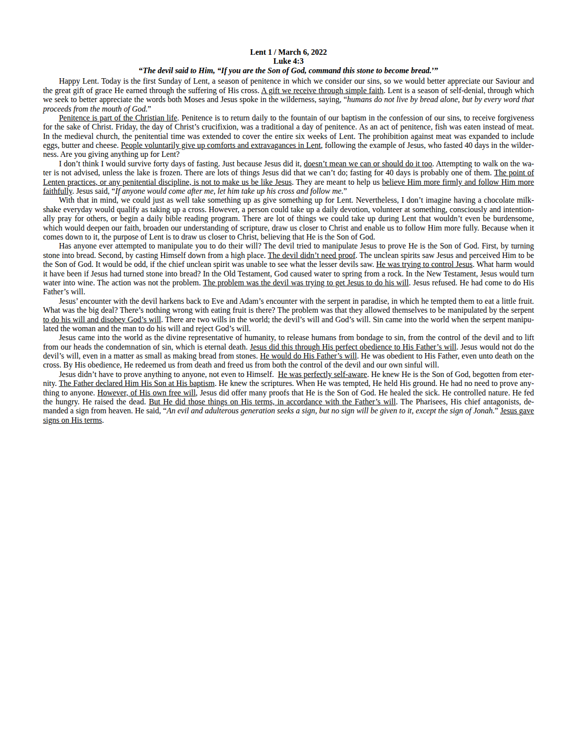Lent 1 / March 6, 2022 Luke 4:3 “The devil said to Him, “If you are the Son of God, command this stone to become bread.’”
Happy Lent. Today is the first Sunday of Lent, a season of penitence in which we consider our sins, so we would better appreciate our Saviour and the great gift of grace He earned through the suffering of His cross. A gift we receive through simple faith. Lent is a season of self-denial, through which we seek to better appreciate the words both Moses and Jesus spoke in the wilderness, saying, “humans do not live by bread alone, but by every word that proceeds from the mouth of God.”
Penitence is part of the Christian life. Penitence is to return daily to the fountain of our baptism in the confession of our sins, to receive forgiveness for the sake of Christ. Friday, the day of Christ’s crucifixion, was a traditional a day of penitence. As an act of penitence, fish was eaten instead of meat. In the medieval church, the penitential time was extended to cover the entire six weeks of Lent. The prohibition against meat was expanded to include eggs, butter and cheese. People voluntarily give up comforts and extravagances in Lent, following the example of Jesus, who fasted 40 days in the wilderness. Are you giving anything up for Lent?
I don’t think I would survive forty days of fasting. Just because Jesus did it, doesn’t mean we can or should do it too. Attempting to walk on the water is not advised, unless the lake is frozen. There are lots of things Jesus did that we can’t do; fasting for 40 days is probably one of them. The point of Lenten practices, or any penitential discipline, is not to make us be like Jesus. They are meant to help us believe Him more firmly and follow Him more faithfully. Jesus said, “If anyone would come after me, let him take up his cross and follow me.”
With that in mind, we could just as well take something up as give something up for Lent. Nevertheless, I don’t imagine having a chocolate milkshake everyday would qualify as taking up a cross. However, a person could take up a daily devotion, volunteer at something, consciously and intentionally pray for others, or begin a daily bible reading program. There are lot of things we could take up during Lent that wouldn’t even be burdensome, which would deepen our faith, broaden our understanding of scripture, draw us closer to Christ and enable us to follow Him more fully. Because when it comes down to it, the purpose of Lent is to draw us closer to Christ, believing that He is the Son of God.
Has anyone ever attempted to manipulate you to do their will? The devil tried to manipulate Jesus to prove He is the Son of God. First, by turning stone into bread. Second, by casting Himself down from a high place. The devil didn’t need proof. The unclean spirits saw Jesus and perceived Him to be the Son of God. It would be odd, if the chief unclean spirit was unable to see what the lesser devils saw. He was trying to control Jesus. What harm would it have been if Jesus had turned stone into bread? In the Old Testament, God caused water to spring from a rock. In the New Testament, Jesus would turn water into wine. The action was not the problem. The problem was the devil was trying to get Jesus to do his will. Jesus refused. He had come to do His Father’s will.
Jesus’ encounter with the devil harkens back to Eve and Adam’s encounter with the serpent in paradise, in which he tempted them to eat a little fruit. What was the big deal? There’s nothing wrong with eating fruit is there? The problem was that they allowed themselves to be manipulated by the serpent to do his will and disobey God’s will. There are two wills in the world; the devil’s will and God’s will. Sin came into the world when the serpent manipulated the woman and the man to do his will and reject God’s will.
Jesus came into the world as the divine representative of humanity, to release humans from bondage to sin, from the control of the devil and to lift from our heads the condemnation of sin, which is eternal death. Jesus did this through His perfect obedience to His Father’s will. Jesus would not do the devil’s will, even in a matter as small as making bread from stones. He would do His Father’s will. He was obedient to His Father, even unto death on the cross. By His obedience, He redeemed us from death and freed us from both the control of the devil and our own sinful will.
Jesus didn’t have to prove anything to anyone, not even to Himself. He was perfectly self-aware. He knew He is the Son of God, begotten from eternity. The Father declared Him His Son at His baptism. He knew the scriptures. When He was tempted, He held His ground. He had no need to prove anything to anyone. However, of His own free will, Jesus did offer many proofs that He is the Son of God. He healed the sick. He controlled nature. He fed the hungry. He raised the dead. But He did those things on His terms, in accordance with the Father’s will. The Pharisees, His chief antagonists, demanded a sign from heaven. He said, “An evil and adulterous generation seeks a sign, but no sign will be given to it, except the sign of Jonah.” Jesus gave signs on His terms.